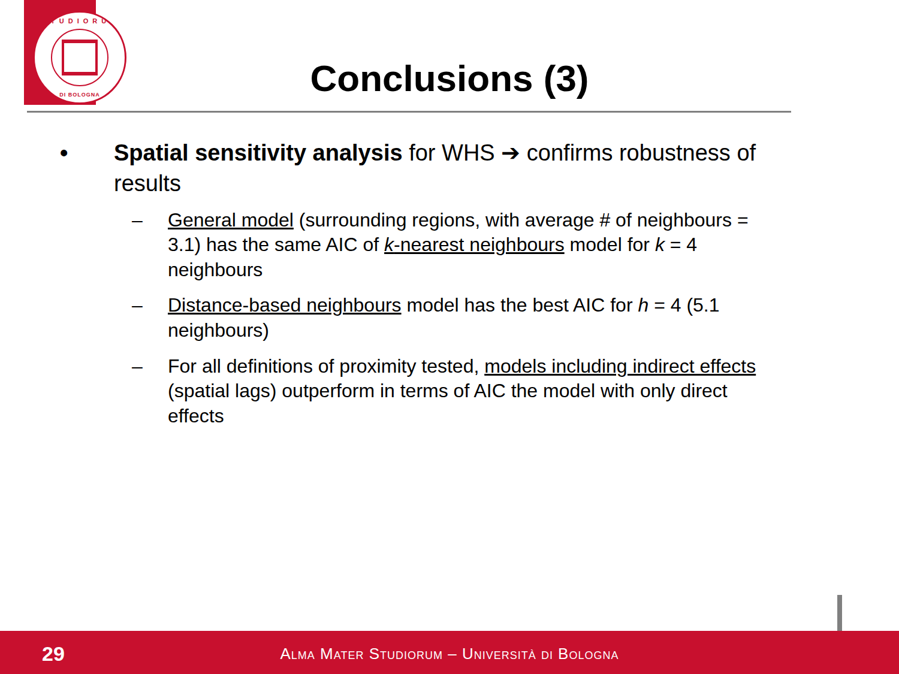S T U D I O R U M
DI BOLOGNA
Conclusions (3)
Spatial sensitivity analysis for WHS ➔ confirms robustness of results
General model (surrounding regions, with average # of neighbours = 3.1) has the same AIC of k-nearest neighbours model for k = 4 neighbours
Distance-based neighbours model has the best AIC for h = 4 (5.1 neighbours)
For all definitions of proximity tested, models including indirect effects (spatial lags) outperform in terms of AIC the model with only direct effects
29
Alma Mater Studiorum – Università di Bologna